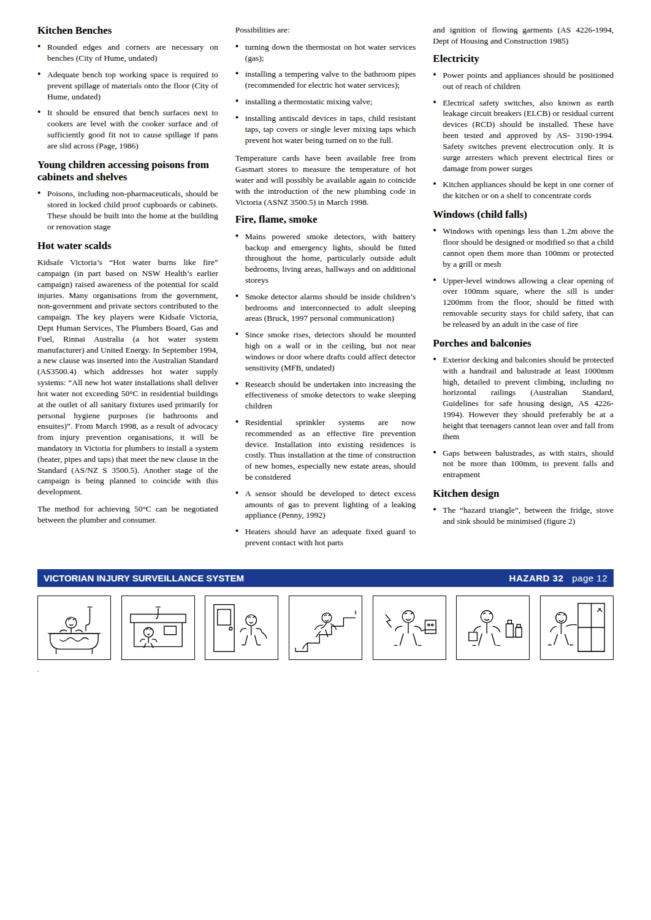Kitchen Benches
Rounded edges and corners are necessary on benches (City of Hume, undated)
Adequate bench top working space is required to prevent spillage of materials onto the floor (City of Hume, undated)
It should be ensured that bench surfaces next to cookers are level with the cooker surface and of sufficiently good fit not to cause spillage if pans are slid across (Page, 1986)
Young children accessing poisons from cabinets and shelves
Poisons, including non-pharmaceuticals, should be stored in locked child proof cupboards or cabinets. These should be built into the home at the building or renovation stage
Hot water scalds
Kidsafe Victoria’s “Hot water burns like fire” campaign (in part based on NSW Health’s earlier campaign) raised awareness of the potential for scald injuries. Many organisations from the government, non-government and private sectors contributed to the campaign. The key players were Kidsafe Victoria, Dept Human Services, The Plumbers Board, Gas and Fuel, Rinnai Australia (a hot water system manufacturer) and United Energy. In September 1994, a new clause was inserted into the Australian Standard (AS3500.4) which addresses hot water supply systems: “All new hot water installations shall deliver hot water not exceeding 50°C in residential buildings at the outlet of all sanitary fixtures used primarily for personal hygiene purposes (ie bathrooms and ensuites)”. From March 1998, as a result of advocacy from injury prevention organisations, it will be mandatory in Victoria for plumbers to install a system (heater, pipes and taps) that meet the new clause in the Standard (AS/NZ S 3500.5). Another stage of the campaign is being planned to coincide with this development.
The method for achieving 50°C can be negotiated between the plumber and consumer.
Possibilities are:
turning down the thermostat on hot water services (gas);
installing a tempering valve to the bathroom pipes (recommended for electric hot water services);
installing a thermostatic mixing valve;
installing antiscald devices in taps, child resistant taps, tap covers or single lever mixing taps which prevent hot water being turned on to the full.
Temperature cards have been available free from Gasmart stores to measure the temperature of hot water and will possibly be available again to coincide with the introduction of the new plumbing code in Victoria (ASNZ 3500.5) in March 1998.
Fire, flame, smoke
Mains powered smoke detectors, with battery backup and emergency lights, should be fitted throughout the home, particularly outside adult bedrooms, living areas, hallways and on additional storeys
Smoke detector alarms should be inside children’s bedrooms and interconnected to adult sleeping areas (Bruck, 1997 personal communication)
Since smoke rises, detectors should be mounted high on a wall or in the ceiling, but not near windows or door where drafts could affect detector sensitivity (MFB, undated)
Research should be undertaken into increasing the effectiveness of smoke detectors to wake sleeping children
Residential sprinkler systems are now recommended as an effective fire prevention device. Installation into existing residences is costly. Thus installation at the time of construction of new homes, especially new estate areas, should be considered
A sensor should be developed to detect excess amounts of gas to prevent lighting of a leaking appliance (Penny, 1992)
Heaters should have an adequate fixed guard to prevent contact with hot parts
and ignition of flowing garments (AS 4226-1994, Dept of Housing and Construction 1985)
Electricity
Power points and appliances should be positioned out of reach of children
Electrical safety switches, also known as earth leakage circuit breakers (ELCB) or residual current devices (RCD) should be installed. These have been tested and approved by AS- 3190-1994. Safety switches prevent electrocution only. It is surge arresters which prevent electrical fires or damage from power surges
Kitchen appliances should be kept in one corner of the kitchen or on a shelf to concentrate cords
Windows (child falls)
Windows with openings less than 1.2m above the floor should be designed or modified so that a child cannot open them more than 100mm or protected by a grill or mesh
Upper-level windows allowing a clear opening of over 100mm square, where the sill is under 1200mm from the floor, should be fitted with removable security stays for child safety, that can be released by an adult in the case of fire
Porches and balconies
Exterior decking and balconies should be protected with a handrail and balustrade at least 1000mm high, detailed to prevent climbing, including no horizontal railings (Australian Standard, Guidelines for safe housing design, AS 4226-1994). However they should preferably be at a height that teenagers cannot lean over and fall from them
Gaps between balustrades, as with stairs, should not be more than 100mm, to prevent falls and entrapment
Kitchen design
The “hazard triangle”, between the fridge, stove and sink should be minimised (figure 2)
VICTORIAN INJURY SURVEILLANCE SYSTEM
HAZARD 32 page 12
.